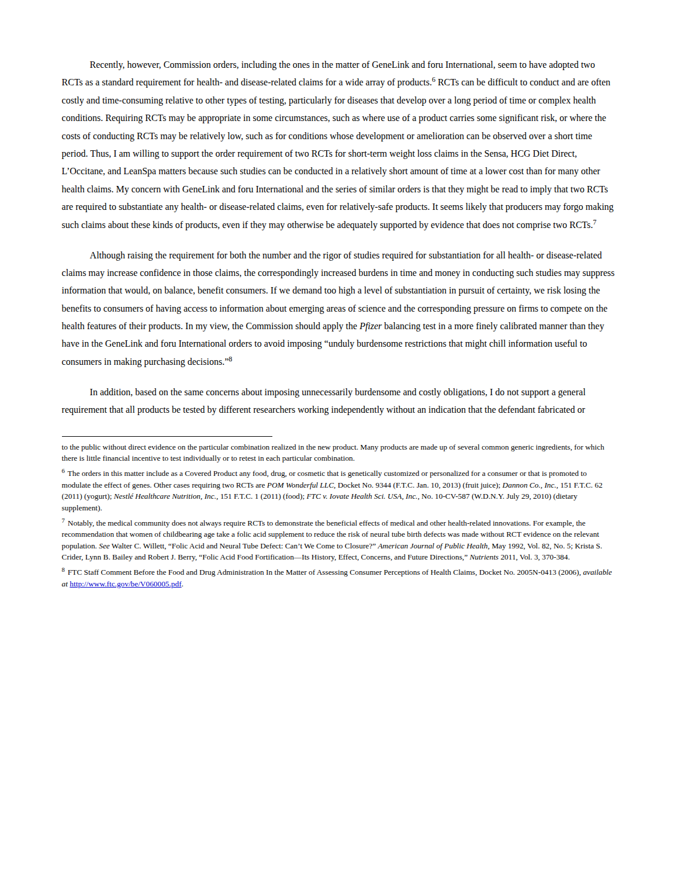Recently, however, Commission orders, including the ones in the matter of GeneLink and foru International, seem to have adopted two RCTs as a standard requirement for health- and disease-related claims for a wide array of products.6 RCTs can be difficult to conduct and are often costly and time-consuming relative to other types of testing, particularly for diseases that develop over a long period of time or complex health conditions. Requiring RCTs may be appropriate in some circumstances, such as where use of a product carries some significant risk, or where the costs of conducting RCTs may be relatively low, such as for conditions whose development or amelioration can be observed over a short time period. Thus, I am willing to support the order requirement of two RCTs for short-term weight loss claims in the Sensa, HCG Diet Direct, L’Occitane, and LeanSpa matters because such studies can be conducted in a relatively short amount of time at a lower cost than for many other health claims. My concern with GeneLink and foru International and the series of similar orders is that they might be read to imply that two RCTs are required to substantiate any health- or disease-related claims, even for relatively-safe products. It seems likely that producers may forgo making such claims about these kinds of products, even if they may otherwise be adequately supported by evidence that does not comprise two RCTs.7
Although raising the requirement for both the number and the rigor of studies required for substantiation for all health- or disease-related claims may increase confidence in those claims, the correspondingly increased burdens in time and money in conducting such studies may suppress information that would, on balance, benefit consumers. If we demand too high a level of substantiation in pursuit of certainty, we risk losing the benefits to consumers of having access to information about emerging areas of science and the corresponding pressure on firms to compete on the health features of their products. In my view, the Commission should apply the Pfizer balancing test in a more finely calibrated manner than they have in the GeneLink and foru International orders to avoid imposing “unduly burdensome restrictions that might chill information useful to consumers in making purchasing decisions.”8
In addition, based on the same concerns about imposing unnecessarily burdensome and costly obligations, I do not support a general requirement that all products be tested by different researchers working independently without an indication that the defendant fabricated or
to the public without direct evidence on the particular combination realized in the new product. Many products are made up of several common generic ingredients, for which there is little financial incentive to test individually or to retest in each particular combination.
6 The orders in this matter include as a Covered Product any food, drug, or cosmetic that is genetically customized or personalized for a consumer or that is promoted to modulate the effect of genes. Other cases requiring two RCTs are POM Wonderful LLC, Docket No. 9344 (F.T.C. Jan. 10, 2013) (fruit juice); Dannon Co., Inc., 151 F.T.C. 62 (2011) (yogurt); Nestlé Healthcare Nutrition, Inc., 151 F.T.C. 1 (2011) (food); FTC v. Iovate Health Sci. USA, Inc., No. 10-CV-587 (W.D.N.Y. July 29, 2010) (dietary supplement).
7 Notably, the medical community does not always require RCTs to demonstrate the beneficial effects of medical and other health-related innovations. For example, the recommendation that women of childbearing age take a folic acid supplement to reduce the risk of neural tube birth defects was made without RCT evidence on the relevant population. See Walter C. Willett, “Folic Acid and Neural Tube Defect: Can’t We Come to Closure?” American Journal of Public Health, May 1992, Vol. 82, No. 5; Krista S. Crider, Lynn B. Bailey and Robert J. Berry, “Folic Acid Food Fortification—Its History, Effect, Concerns, and Future Directions,” Nutrients 2011, Vol. 3, 370-384.
8 FTC Staff Comment Before the Food and Drug Administration In the Matter of Assessing Consumer Perceptions of Health Claims, Docket No. 2005N-0413 (2006), available at http://www.ftc.gov/be/V060005.pdf.